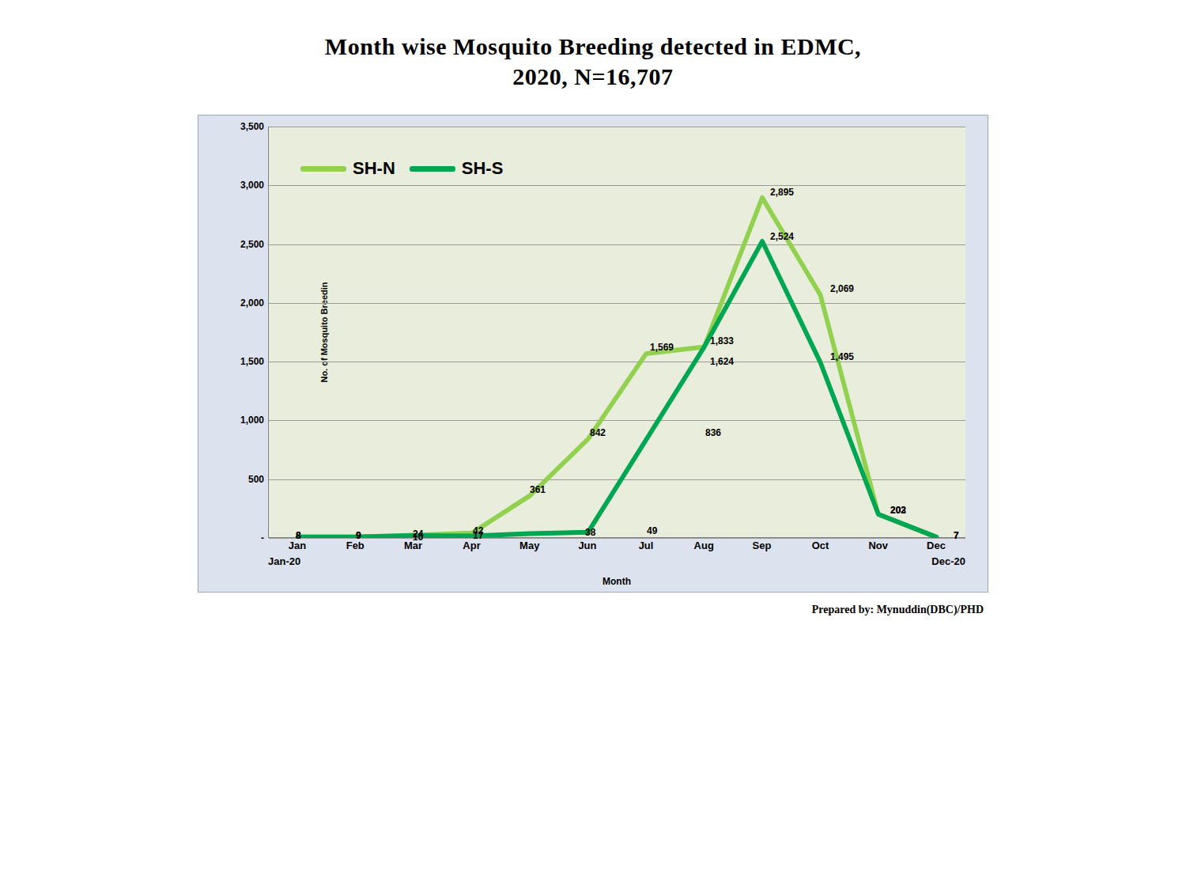Month wise Mosquito Breeding detected in EDMC,
2020, N=16,707
No. of Mosquito Breedin
3,500
3,000
2,500
2,000
1,500
1,000
500
-
SH-N
SH-S
8
8
9
9
24
10
42
17
361
38
842
49
1,569
836
1,833
1,624
2,895
2,524
2,069
1,495
202
203
7
7
Jan Feb Mar Apr May Jun Jul Aug Sep Oct Nov Dec
Jan-20 Dec-20
Month
Prepared by: Mynuddin(DBC)/PHD